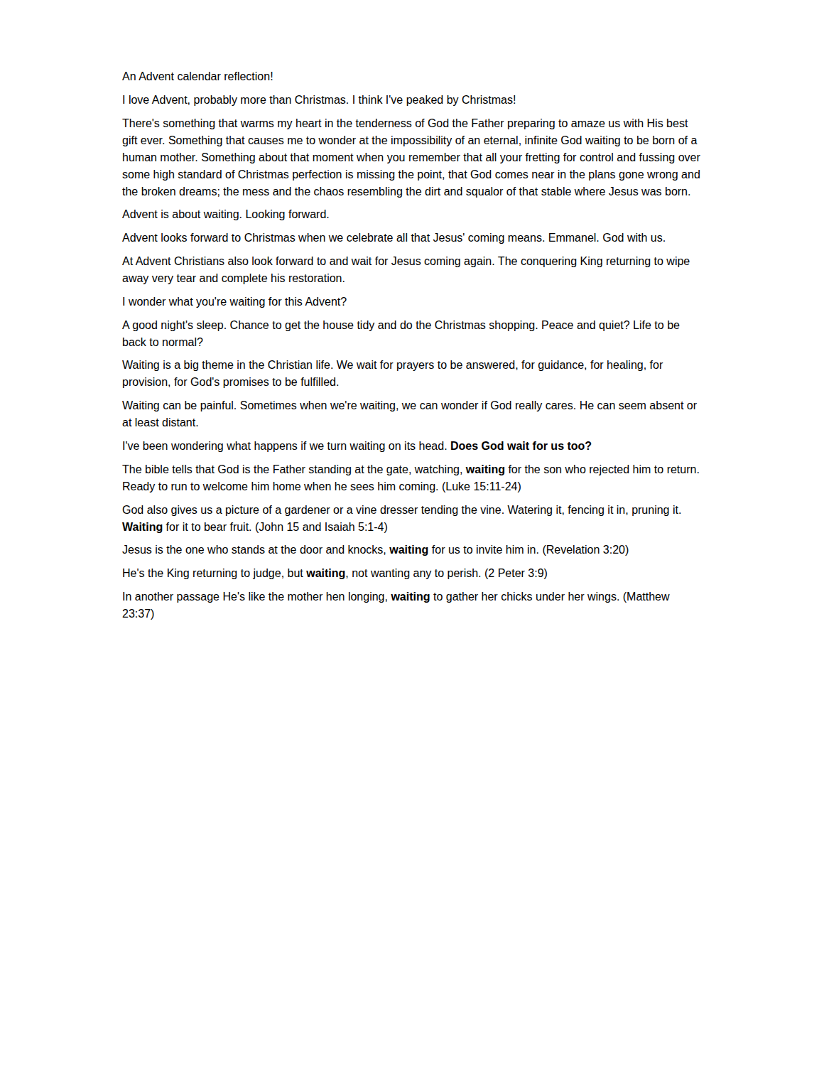An Advent calendar reflection!
I love Advent, probably more than Christmas. I think I've peaked by Christmas!
There's something that warms my heart in the tenderness of God the Father preparing to amaze us with His best gift ever. Something that causes me to wonder at the impossibility of an eternal, infinite God waiting to be born of a human mother. Something about that moment when you remember that all your fretting for control and fussing over some high standard of Christmas perfection is missing the point, that God comes near in the plans gone wrong and the broken dreams; the mess and the chaos resembling the dirt and squalor of that stable where Jesus was born.
Advent is about waiting. Looking forward.
Advent looks forward to Christmas when we celebrate all that Jesus' coming means. Emmanel. God with us.
At Advent Christians also look forward to and wait for Jesus coming again. The conquering King returning to wipe away very tear and complete his restoration.
I wonder what you're waiting for this Advent?
A good night's sleep. Chance to get the house tidy and do the Christmas shopping. Peace and quiet? Life to be back to normal?
Waiting is a big theme in the Christian life. We wait for prayers to be answered, for guidance, for healing, for provision, for God's promises to be fulfilled.
Waiting can be painful. Sometimes when we're waiting, we can wonder if God really cares. He can seem absent or at least distant.
I've been wondering what happens if we turn waiting on its head. Does God wait for us too?
The bible tells that God is the Father standing at the gate, watching, waiting for the son who rejected him to return. Ready to run to welcome him home when he sees him coming. (Luke 15:11-24)
God also gives us a picture of a gardener or a vine dresser tending the vine. Watering it, fencing it in, pruning it. Waiting for it to bear fruit. (John 15 and Isaiah 5:1-4)
Jesus is the one who stands at the door and knocks, waiting for us to invite him in. (Revelation 3:20)
He's the King returning to judge, but waiting, not wanting any to perish. (2 Peter 3:9)
In another passage He's like the mother hen longing, waiting to gather her chicks under her wings. (Matthew 23:37)